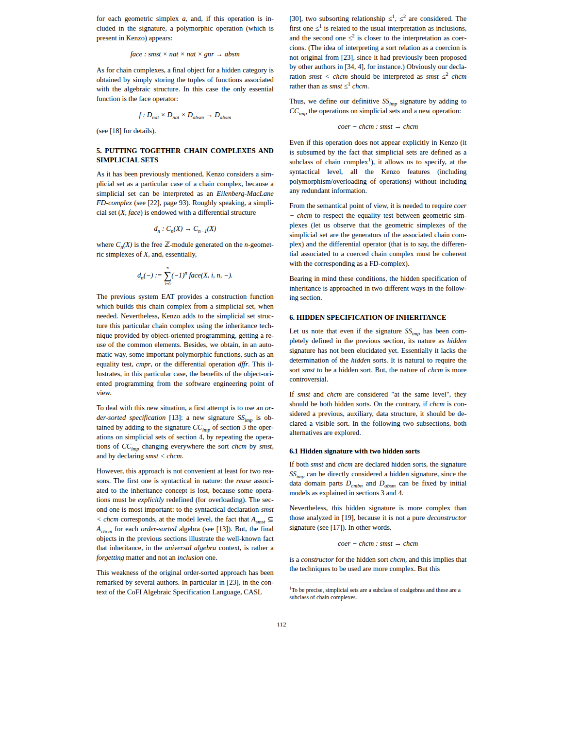for each geometric simplex a, and, if this operation is included in the signature, a polymorphic operation (which is present in Kenzo) appears:
face : smst × nat × nat × gnr → absm
As for chain complexes, a final object for a hidden category is obtained by simply storing the tuples of functions associated with the algebraic structure. In this case the only essential function is the face operator:
f : Dnat × Dnat × Dabsm → Dabsm
(see [18] for details).
5. PUTTING TOGETHER CHAIN COMPLEXES AND SIMPLICIAL SETS
As it has been previously mentioned, Kenzo considers a simplicial set as a particular case of a chain complex, because a simplicial set can be interpreted as an Eilenberg-MacLane FD-complex (see [22], page 93). Roughly speaking, a simplicial set (X, face) is endowed with a differential structure
dn : Cn(X) → Cn−1(X)
where Cn(X) is the free ℤ-module generated on the n-geometric simplexes of X, and, essentially,
dn(−) := n∑i=0(−1)n face(X, i, n, −).
The previous system EAT provides a construction function which builds this chain complex from a simplicial set, when needed. Nevertheless, Kenzo adds to the simplicial set structure this particular chain complex using the inheritance technique provided by object-oriented programming, getting a reuse of the common elements. Besides, we obtain, in an automatic way, some important polymorphic functions, such as an equality test, cmpr, or the differential operation dffr. This illustrates, in this particular case, the benefits of the object-oriented programming from the software engineering point of view.
To deal with this new situation, a first attempt is to use an order-sorted specification [13]: a new signature SSimp is obtained by adding to the signature CCimp of section 3 the operations on simplicial sets of section 4, by repeating the operations of CCimp changing everywhere the sort chcm by smst, and by declaring smst < chcm.
However, this approach is not convenient at least for two reasons. The first one is syntactical in nature: the reuse associated to the inheritance concept is lost, because some operations must be explicitly redefined (for overloading). The second one is most important: to the syntactical declaration smst < chcm corresponds, at the model level, the fact that Asmst ⊆ Achcm for each order-sorted algebra (see [13]). But, the final objects in the previous sections illustrate the well-known fact that inheritance, in the universal algebra context, is rather a forgetting matter and not an inclusion one.
This weakness of the original order-sorted approach has been remarked by several authors. In particular in [23], in the context of the CoFI Algebraic Specification Language, CASL
[30], two subsorting relationship ≤1, ≤2 are considered. The first one ≤1 is related to the usual interpretation as inclusions, and the second one ≤2 is closer to the interpretation as coercions. (The idea of interpreting a sort relation as a coercion is not original from [23], since it had previously been proposed by other authors in [34, 4], for instance.) Obviously our declaration smst < chcm should be interpreted as smst ≤2 chcm rather than as smst ≤1 chcm.
Thus, we define our definitive SSimp signature by adding to CCimp the operations on simplicial sets and a new operation:
coer − chcm : smst → chcm
Even if this operation does not appear explicitly in Kenzo (it is subsumed by the fact that simplicial sets are defined as a subclass of chain complex1), it allows us to specify, at the syntactical level, all the Kenzo features (including polymorphism/overloading of operations) without including any redundant information.
From the semantical point of view, it is needed to require coer − chcm to respect the equality test between geometric simplexes (let us observe that the geometric simplexes of the simplicial set are the generators of the associated chain complex) and the differential operator (that is to say, the differential associated to a coerced chain complex must be coherent with the corresponding as a FD-complex).
Bearing in mind these conditions, the hidden specification of inheritance is approached in two different ways in the following section.
6. HIDDEN SPECIFICATION OF INHERITANCE
Let us note that even if the signature SSimp has been completely defined in the previous section, its nature as hidden signature has not been elucidated yet. Essentially it lacks the determination of the hidden sorts. It is natural to require the sort smst to be a hidden sort. But, the nature of chcm is more controversial.
If smst and chcm are considered "at the same level", they should be both hidden sorts. On the contrary, if chcm is considered a previous, auxiliary, data structure, it should be declared a visible sort. In the following two subsections, both alternatives are explored.
6.1 Hidden signature with two hidden sorts
If both smst and chcm are declared hidden sorts, the signature SSimp can be directly considered a hidden signature, since the data domain parts Dcmbn and Dabsm can be fixed by initial models as explained in sections 3 and 4.
Nevertheless, this hidden signature is more complex than those analyzed in [19], because it is not a pure deconstructor signature (see [17]). In other words,
coer − chcm : smst → chcm
is a constructor for the hidden sort chcm, and this implies that the techniques to be used are more complex. But this
1To be precise, simplicial sets are a subclass of coalgebras and these are a subclass of chain complexes.
112